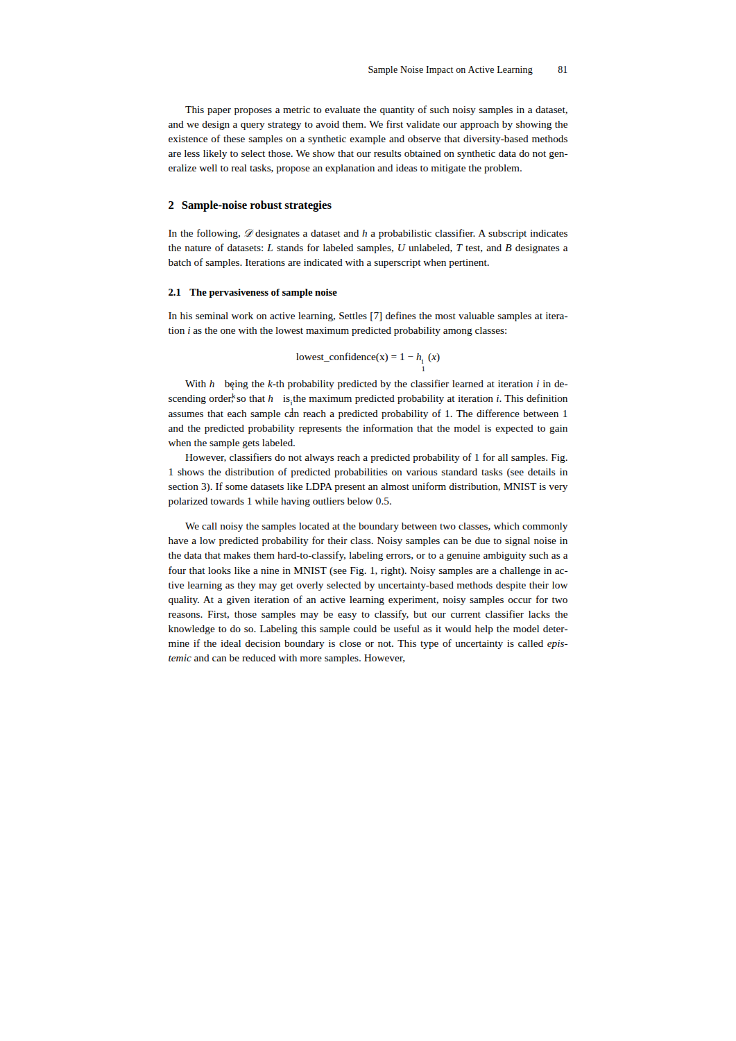Sample Noise Impact on Active Learning 81
This paper proposes a metric to evaluate the quantity of such noisy samples in a dataset, and we design a query strategy to avoid them. We first validate our approach by showing the existence of these samples on a synthetic example and observe that diversity-based methods are less likely to select those. We show that our results obtained on synthetic data do not generalize well to real tasks, propose an explanation and ideas to mitigate the problem.
2 Sample-noise robust strategies
In the following, 𝒟 designates a dataset and h a probabilistic classifier. A subscript indicates the nature of datasets: L stands for labeled samples, U unlabeled, T test, and B designates a batch of samples. Iterations are indicated with a superscript when pertinent.
2.1 The pervasiveness of sample noise
In his seminal work on active learning, Settles [7] defines the most valuable samples at iteration i as the one with the lowest maximum predicted probability among classes:
lowest_confidence(x) = 1 − hi 1(x)
With hik being the k-th probability predicted by the classifier learned at iteration i in descending order, so that hi 1 is the maximum predicted probability at iteration i. This definition assumes that each sample can reach a predicted probability of 1. The difference between 1 and the predicted probability represents the information that the model is expected to gain when the sample gets labeled.
However, classifiers do not always reach a predicted probability of 1 for all samples. Fig. 1 shows the distribution of predicted probabilities on various standard tasks (see details in section 3). If some datasets like LDPA present an almost uniform distribution, MNIST is very polarized towards 1 while having outliers below 0.5.
We call noisy the samples located at the boundary between two classes, which commonly have a low predicted probability for their class. Noisy samples can be due to signal noise in the data that makes them hard-to-classify, labeling errors, or to a genuine ambiguity such as a four that looks like a nine in MNIST (see Fig. 1, right). Noisy samples are a challenge in active learning as they may get overly selected by uncertainty-based methods despite their low quality. At a given iteration of an active learning experiment, noisy samples occur for two reasons. First, those samples may be easy to classify, but our current classifier lacks the knowledge to do so. Labeling this sample could be useful as it would help the model determine if the ideal decision boundary is close or not. This type of uncertainty is called epistemic and can be reduced with more samples. However,